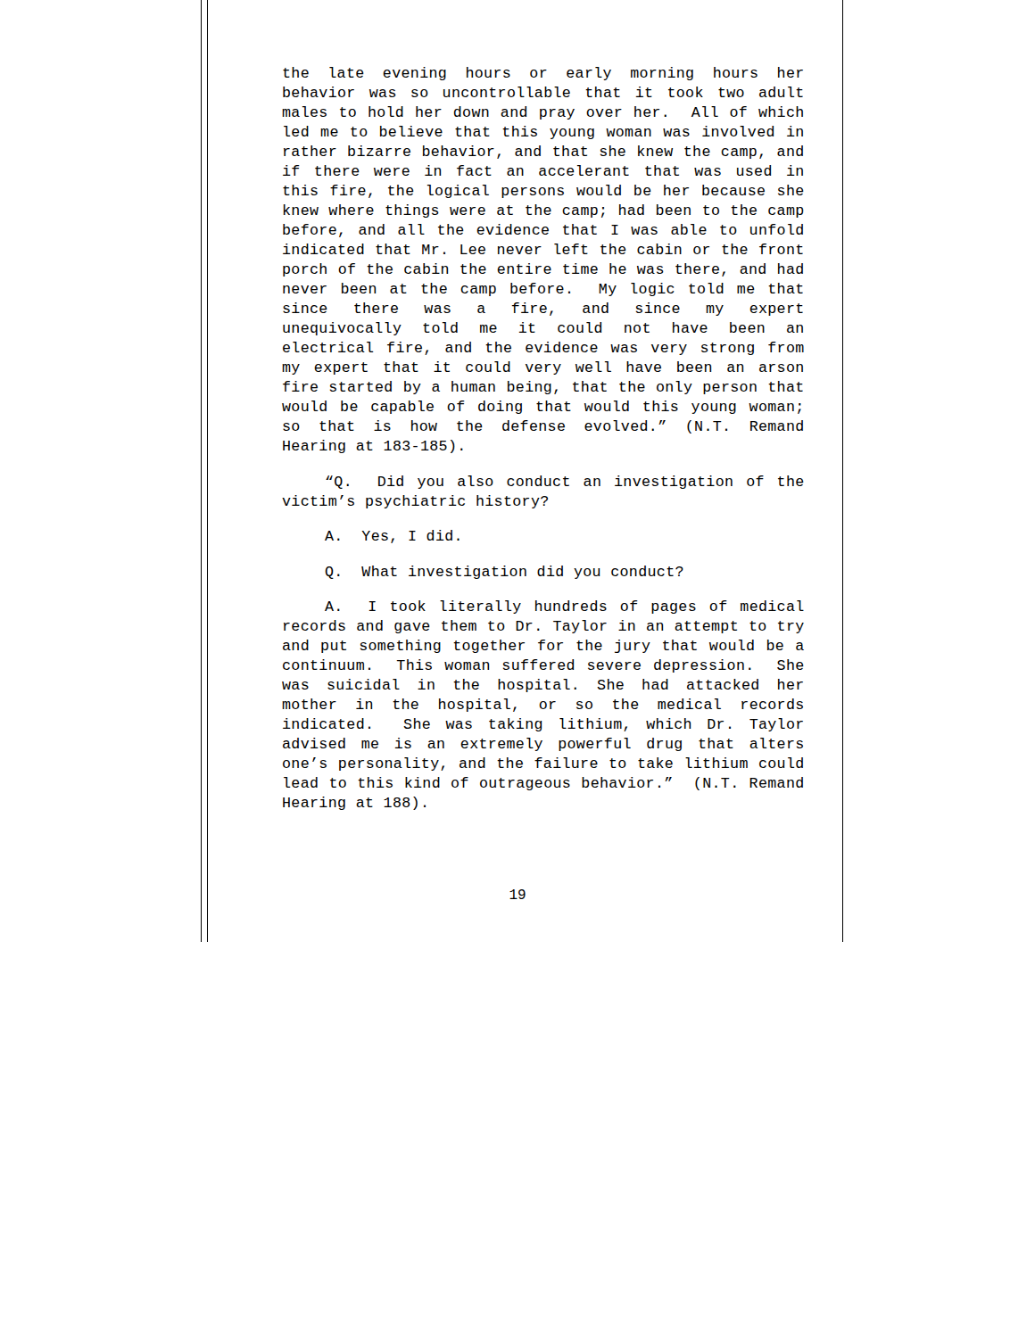the late evening hours or early morning hours her behavior was so uncontrollable that it took two adult males to hold her down and pray over her. All of which led me to believe that this young woman was involved in rather bizarre behavior, and that she knew the camp, and if there were in fact an accelerant that was used in this fire, the logical persons would be her because she knew where things were at the camp; had been to the camp before, and all the evidence that I was able to unfold indicated that Mr. Lee never left the cabin or the front porch of the cabin the entire time he was there, and had never been at the camp before. My logic told me that since there was a fire, and since my expert unequivocally told me it could not have been an electrical fire, and the evidence was very strong from my expert that it could very well have been an arson fire started by a human being, that the only person that would be capable of doing that would this young woman; so that is how the defense evolved.” (N.T. Remand Hearing at 183-185).
“Q. Did you also conduct an investigation of the victim’s psychiatric history?
A. Yes, I did.
Q. What investigation did you conduct?
A. I took literally hundreds of pages of medical records and gave them to Dr. Taylor in an attempt to try and put something together for the jury that would be a continuum. This woman suffered severe depression. She was suicidal in the hospital. She had attacked her mother in the hospital, or so the medical records indicated. She was taking lithium, which Dr. Taylor advised me is an extremely powerful drug that alters one’s personality, and the failure to take lithium could lead to this kind of outrageous behavior.” (N.T. Remand Hearing at 188).
19